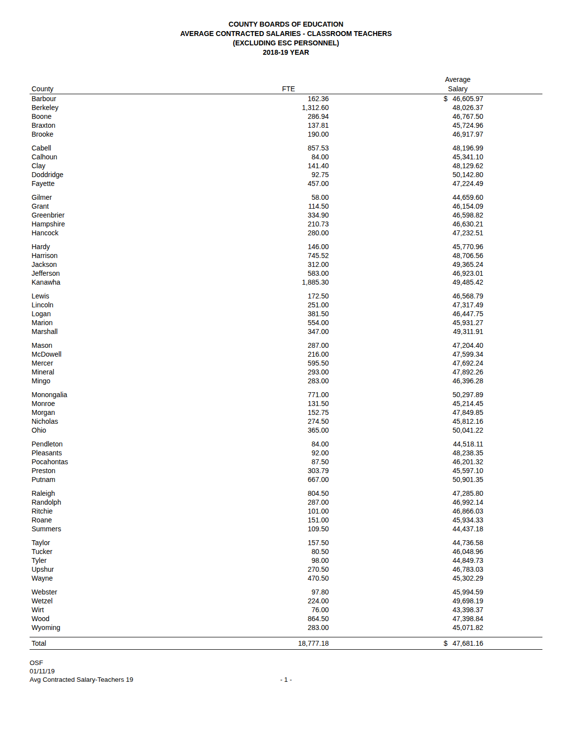COUNTY BOARDS OF EDUCATION
AVERAGE CONTRACTED SALARIES - CLASSROOM TEACHERS
(EXCLUDING ESC PERSONNEL)
2018-19 YEAR
| | | Average |
| --- | --- | --- |
| County | FTE | Salary |
| Barbour | 162.36 | $ 46,605.97 |
| Berkeley | 1,312.60 | 48,026.37 |
| Boone | 286.94 | 46,767.50 |
| Braxton | 137.81 | 45,724.96 |
| Brooke | 190.00 | 46,917.97 |
| Cabell | 857.53 | 48,196.99 |
| Calhoun | 84.00 | 45,341.10 |
| Clay | 141.40 | 48,129.62 |
| Doddridge | 92.75 | 50,142.80 |
| Fayette | 457.00 | 47,224.49 |
| Gilmer | 58.00 | 44,659.60 |
| Grant | 114.50 | 46,154.09 |
| Greenbrier | 334.90 | 46,598.82 |
| Hampshire | 210.73 | 46,630.21 |
| Hancock | 280.00 | 47,232.51 |
| Hardy | 146.00 | 45,770.96 |
| Harrison | 745.52 | 48,706.56 |
| Jackson | 312.00 | 49,365.24 |
| Jefferson | 583.00 | 46,923.01 |
| Kanawha | 1,885.30 | 49,485.42 |
| Lewis | 172.50 | 46,568.79 |
| Lincoln | 251.00 | 47,317.49 |
| Logan | 381.50 | 46,447.75 |
| Marion | 554.00 | 45,931.27 |
| Marshall | 347.00 | 49,311.91 |
| Mason | 287.00 | 47,204.40 |
| McDowell | 216.00 | 47,599.34 |
| Mercer | 595.50 | 47,692.24 |
| Mineral | 293.00 | 47,892.26 |
| Mingo | 283.00 | 46,396.28 |
| Monongalia | 771.00 | 50,297.89 |
| Monroe | 131.50 | 45,214.45 |
| Morgan | 152.75 | 47,849.85 |
| Nicholas | 274.50 | 45,812.16 |
| Ohio | 365.00 | 50,041.22 |
| Pendleton | 84.00 | 44,518.11 |
| Pleasants | 92.00 | 48,238.35 |
| Pocahontas | 87.50 | 46,201.32 |
| Preston | 303.79 | 45,597.10 |
| Putnam | 667.00 | 50,901.35 |
| Raleigh | 804.50 | 47,285.80 |
| Randolph | 287.00 | 46,992.14 |
| Ritchie | 101.00 | 46,866.03 |
| Roane | 151.00 | 45,934.33 |
| Summers | 109.50 | 44,437.18 |
| Taylor | 157.50 | 44,736.58 |
| Tucker | 80.50 | 46,048.96 |
| Tyler | 98.00 | 44,849.73 |
| Upshur | 270.50 | 46,783.03 |
| Wayne | 470.50 | 45,302.29 |
| Webster | 97.80 | 45,994.59 |
| Wetzel | 224.00 | 49,698.19 |
| Wirt | 76.00 | 43,398.37 |
| Wood | 864.50 | 47,398.84 |
| Wyoming | 283.00 | 45,071.82 |
| Total | 18,777.18 | $ 47,681.16 |
OSF
01/11/19
Avg Contracted Salary-Teachers 19 - 1 -